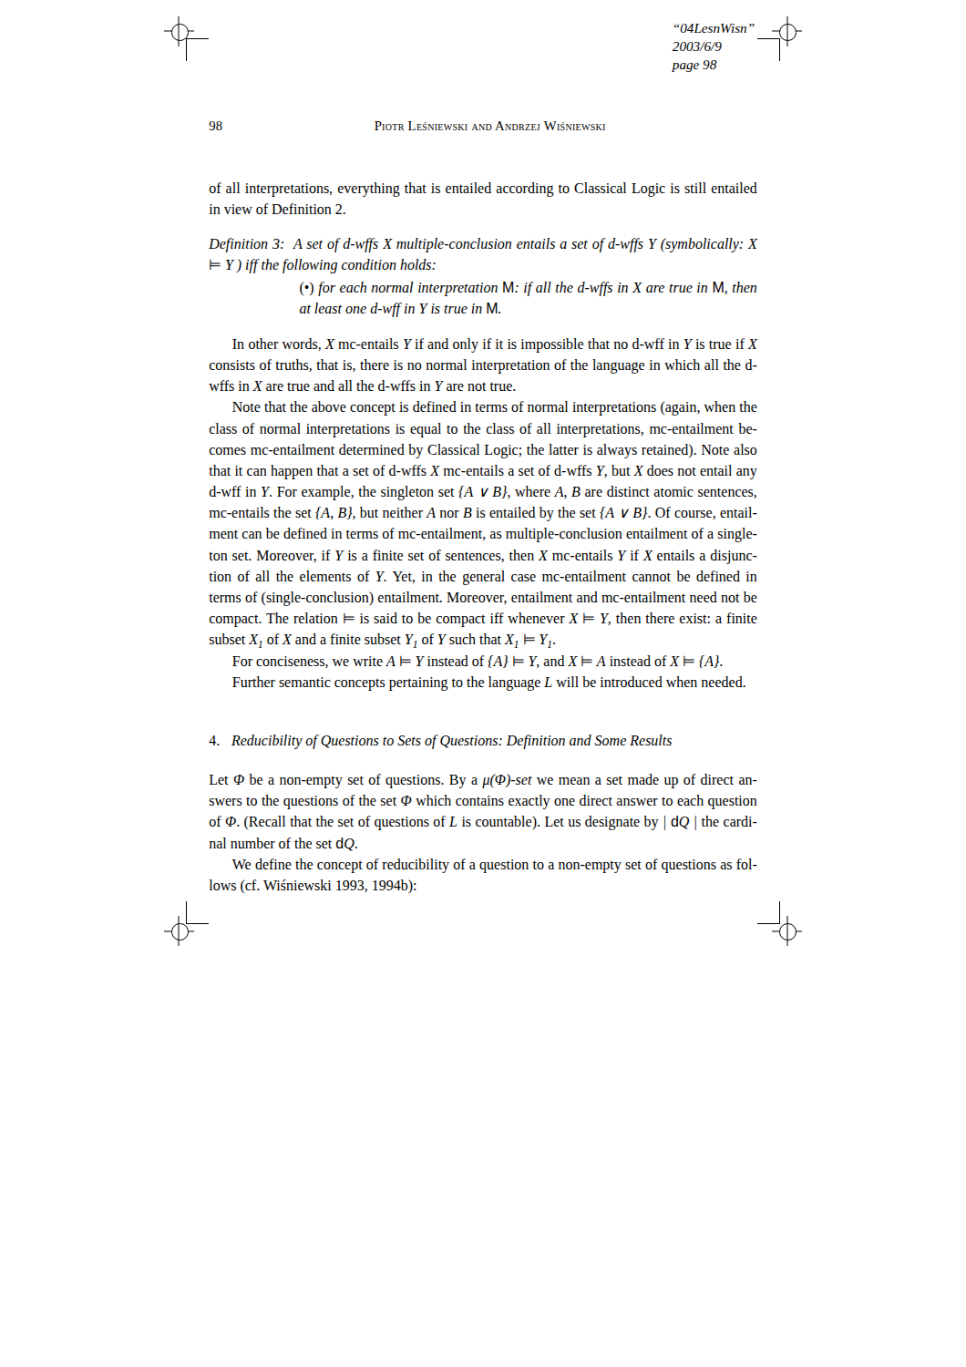“04LesnWisn”
2003/6/9
page 98
98 Piotr Leśniewski and Andrzej Wiśniewski
of all interpretations, everything that is entailed according to Classical Logic is still entailed in view of Definition 2.
Definition 3: A set of d-wffs X multiple-conclusion entails a set of d-wffs Y (symbolically: X ⊨ Y ) iff the following condition holds:
(•) for each normal interpretation M: if all the d-wffs in X are true in M, then at least one d-wff in Y is true in M.
In other words, X mc-entails Y if and only if it is impossible that no d-wff in Y is true if X consists of truths, that is, there is no normal interpretation of the language in which all the d-wffs in X are true and all the d-wffs in Y are not true.
Note that the above concept is defined in terms of normal interpretations (again, when the class of normal interpretations is equal to the class of all interpretations, mc-entailment becomes mc-entailment determined by Classical Logic; the latter is always retained). Note also that it can happen that a set of d-wffs X mc-entails a set of d-wffs Y, but X does not entail any d-wff in Y. For example, the singleton set {A ∨ B}, where A, B are distinct atomic sentences, mc-entails the set {A, B}, but neither A nor B is entailed by the set {A ∨ B}. Of course, entailment can be defined in terms of mc-entailment, as multiple-conclusion entailment of a singleton set. Moreover, if Y is a finite set of sentences, then X mc-entails Y if X entails a disjunction of all the elements of Y. Yet, in the general case mc-entailment cannot be defined in terms of (single-conclusion) entailment. Moreover, entailment and mc-entailment need not be compact. The relation ⊨ is said to be compact iff whenever X ⊨ Y, then there exist: a finite subset X1 of X and a finite subset Y1 of Y such that X1 ⊨ Y1.
For conciseness, we write A ⊨ Y instead of {A} ⊨ Y, and X ⊨ A instead of X ⊨ {A}.
Further semantic concepts pertaining to the language L will be introduced when needed.
4. Reducibility of Questions to Sets of Questions: Definition and Some Results
Let Φ be a non-empty set of questions. By a μ(Φ)-set we mean a set made up of direct answers to the questions of the set Φ which contains exactly one direct answer to each question of Φ. (Recall that the set of questions of L is countable). Let us designate by | d Q | the cardinal number of the set dQ.
We define the concept of reducibility of a question to a non-empty set of questions as follows (cf. Wiśniewski 1993, 1994b):